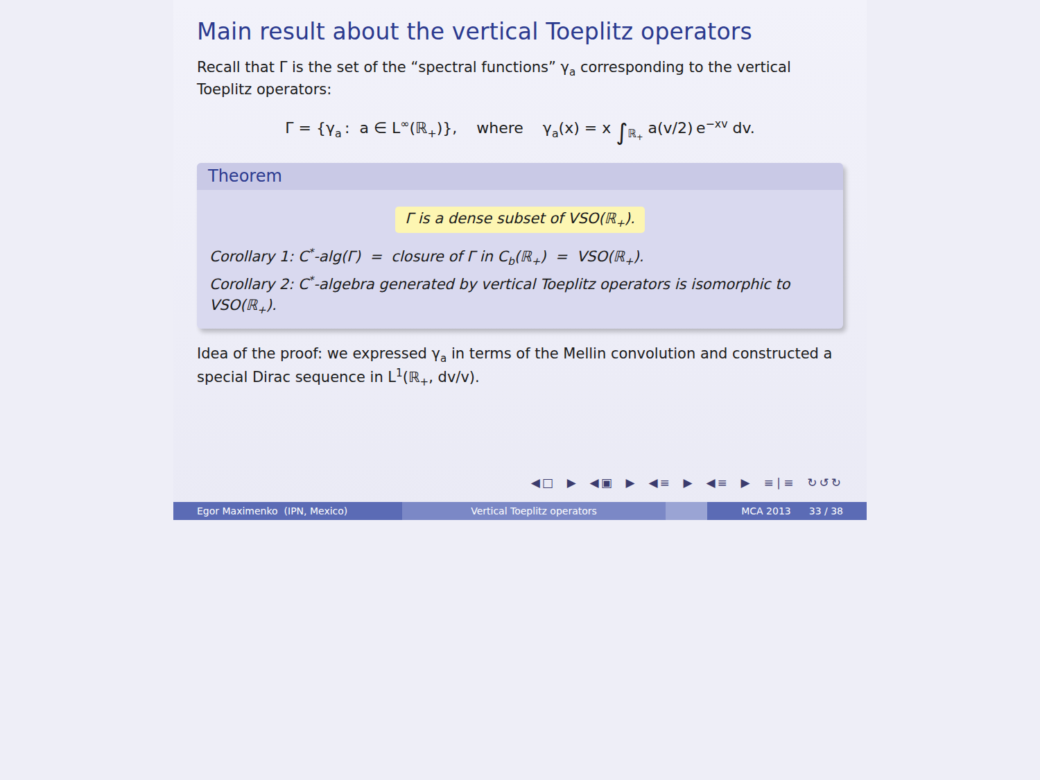Main result about the vertical Toeplitz operators
Recall that Γ is the set of the “spectral functions” γa corresponding to the vertical Toeplitz operators:
Γ = {γa : a ∈ L∞(ℝ+)}, where γa(x) = x ∫ℝ+ a(v/2) e−xv dv.
Theorem
Γ is a dense subset of VSO(ℝ+).
Corollary 1: C*-alg(Γ) = closure of Γ in Cb(ℝ+) = VSO(ℝ+).
Corollary 2: C*-algebra generated by vertical Toeplitz operators is isomorphic to VSO(ℝ+).
Idea of the proof: we expressed γa in terms of the Mellin convolution and constructed a special Dirac sequence in L1(ℝ+, dv/v).
◀□ ▶ ◀▣ ▶ ◀≡ ▶ ◀≡ ▶ ≡∣≡ ↻↺↻
Egor Maximenko (IPN, Mexico)
Vertical Toeplitz operators
MCA 201333 / 38